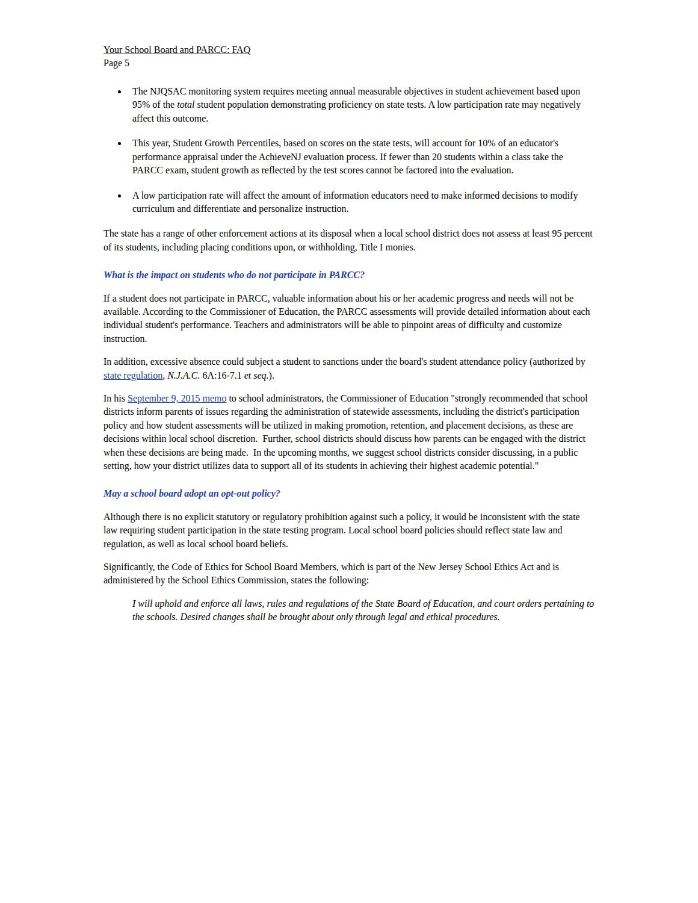Your School Board and PARCC: FAQ
Page 5
The NJQSAC monitoring system requires meeting annual measurable objectives in student achievement based upon 95% of the total student population demonstrating proficiency on state tests. A low participation rate may negatively affect this outcome.
This year, Student Growth Percentiles, based on scores on the state tests, will account for 10% of an educator's performance appraisal under the AchieveNJ evaluation process. If fewer than 20 students within a class take the PARCC exam, student growth as reflected by the test scores cannot be factored into the evaluation.
A low participation rate will affect the amount of information educators need to make informed decisions to modify curriculum and differentiate and personalize instruction.
The state has a range of other enforcement actions at its disposal when a local school district does not assess at least 95 percent of its students, including placing conditions upon, or withholding, Title I monies.
What is the impact on students who do not participate in PARCC?
If a student does not participate in PARCC, valuable information about his or her academic progress and needs will not be available. According to the Commissioner of Education, the PARCC assessments will provide detailed information about each individual student's performance. Teachers and administrators will be able to pinpoint areas of difficulty and customize instruction.
In addition, excessive absence could subject a student to sanctions under the board's student attendance policy (authorized by state regulation, N.J.A.C. 6A:16-7.1 et seq.).
In his September 9, 2015 memo to school administrators, the Commissioner of Education "strongly recommended that school districts inform parents of issues regarding the administration of statewide assessments, including the district's participation policy and how student assessments will be utilized in making promotion, retention, and placement decisions, as these are decisions within local school discretion. Further, school districts should discuss how parents can be engaged with the district when these decisions are being made. In the upcoming months, we suggest school districts consider discussing, in a public setting, how your district utilizes data to support all of its students in achieving their highest academic potential."
May a school board adopt an opt-out policy?
Although there is no explicit statutory or regulatory prohibition against such a policy, it would be inconsistent with the state law requiring student participation in the state testing program. Local school board policies should reflect state law and regulation, as well as local school board beliefs.
Significantly, the Code of Ethics for School Board Members, which is part of the New Jersey School Ethics Act and is administered by the School Ethics Commission, states the following:
I will uphold and enforce all laws, rules and regulations of the State Board of Education, and court orders pertaining to the schools. Desired changes shall be brought about only through legal and ethical procedures.